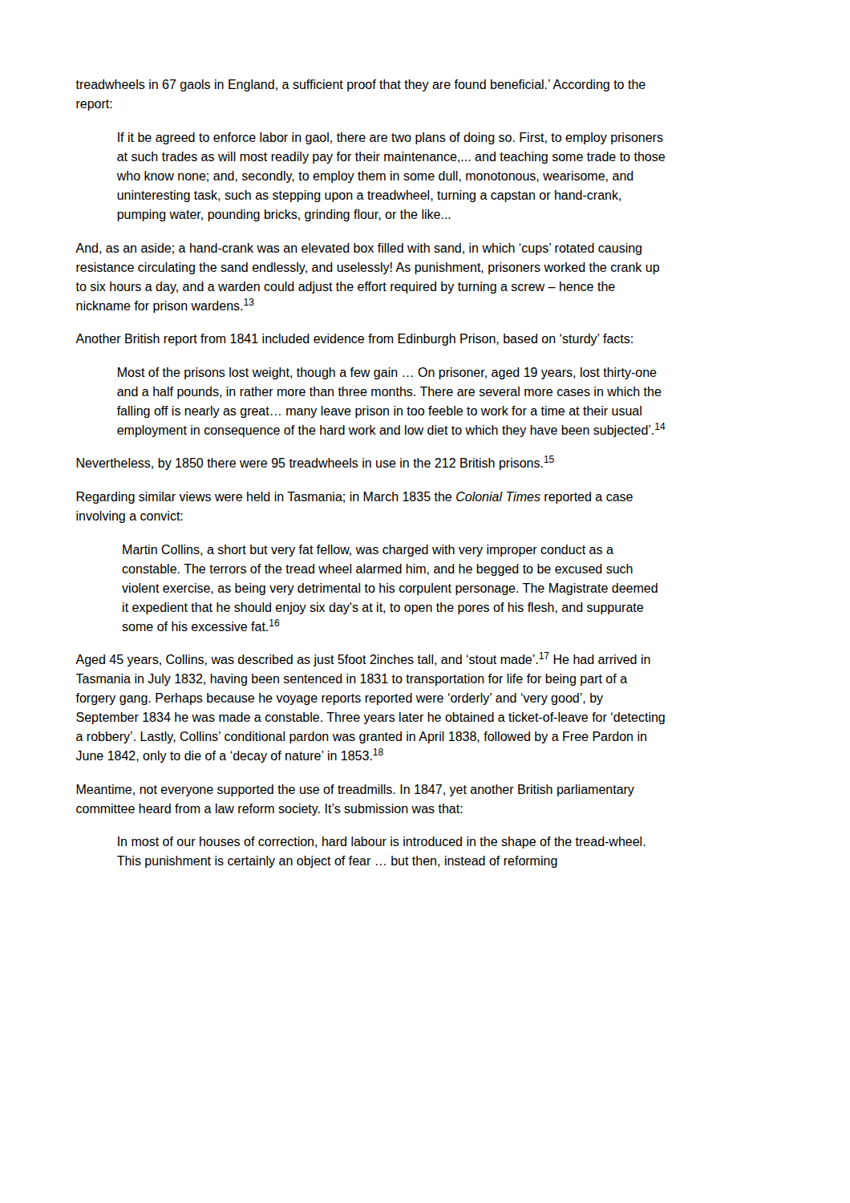treadwheels in 67 gaols in England, a sufficient proof that they are found beneficial.’ According to the report:
If it be agreed to enforce labor in gaol, there are two plans of doing so. First, to employ prisoners at such trades as will most readily pay for their maintenance,... and teaching some trade to those who know none; and, secondly, to employ them in some dull, monotonous, wearisome, and uninteresting task, such as stepping upon a treadwheel, turning a capstan or hand-crank, pumping water, pounding bricks, grinding flour, or the like...
And, as an aside; a hand-crank was an elevated box filled with sand, in which ‘cups’ rotated causing resistance circulating the sand endlessly, and uselessly! As punishment, prisoners worked the crank up to six hours a day, and a warden could adjust the effort required by turning a screw – hence the nickname for prison wardens.13
Another British report from 1841 included evidence from Edinburgh Prison, based on ‘sturdy’ facts:
Most of the prisons lost weight, though a few gain … On prisoner, aged 19 years, lost thirty-one and a half pounds, in rather more than three months. There are several more cases in which the falling off is nearly as great… many leave prison in too feeble to work for a time at their usual employment in consequence of the hard work and low diet to which they have been subjected’.14
Nevertheless, by 1850 there were 95 treadwheels in use in the 212 British prisons.15
Regarding similar views were held in Tasmania; in March 1835 the Colonial Times reported a case involving a convict:
Martin Collins, a short but very fat fellow, was charged with very improper conduct as a constable. The terrors of the tread wheel alarmed him, and he begged to be excused such violent exercise, as being very detrimental to his corpulent personage. The Magistrate deemed it expedient that he should enjoy six day's at it, to open the pores of his flesh, and suppurate some of his excessive fat.16
Aged 45 years, Collins, was described as just 5foot 2inches tall, and ‘stout made’.17 He had arrived in Tasmania in July 1832, having been sentenced in 1831 to transportation for life for being part of a forgery gang. Perhaps because he voyage reports reported were ‘orderly’ and ‘very good’, by September 1834 he was made a constable. Three years later he obtained a ticket-of-leave for ‘detecting a robbery’. Lastly, Collins’ conditional pardon was granted in April 1838, followed by a Free Pardon in June 1842, only to die of a ‘decay of nature’ in 1853.18
Meantime, not everyone supported the use of treadmills. In 1847, yet another British parliamentary committee heard from a law reform society. It’s submission was that:
In most of our houses of correction, hard labour is introduced in the shape of the tread-wheel. This punishment is certainly an object of fear … but then, instead of reforming